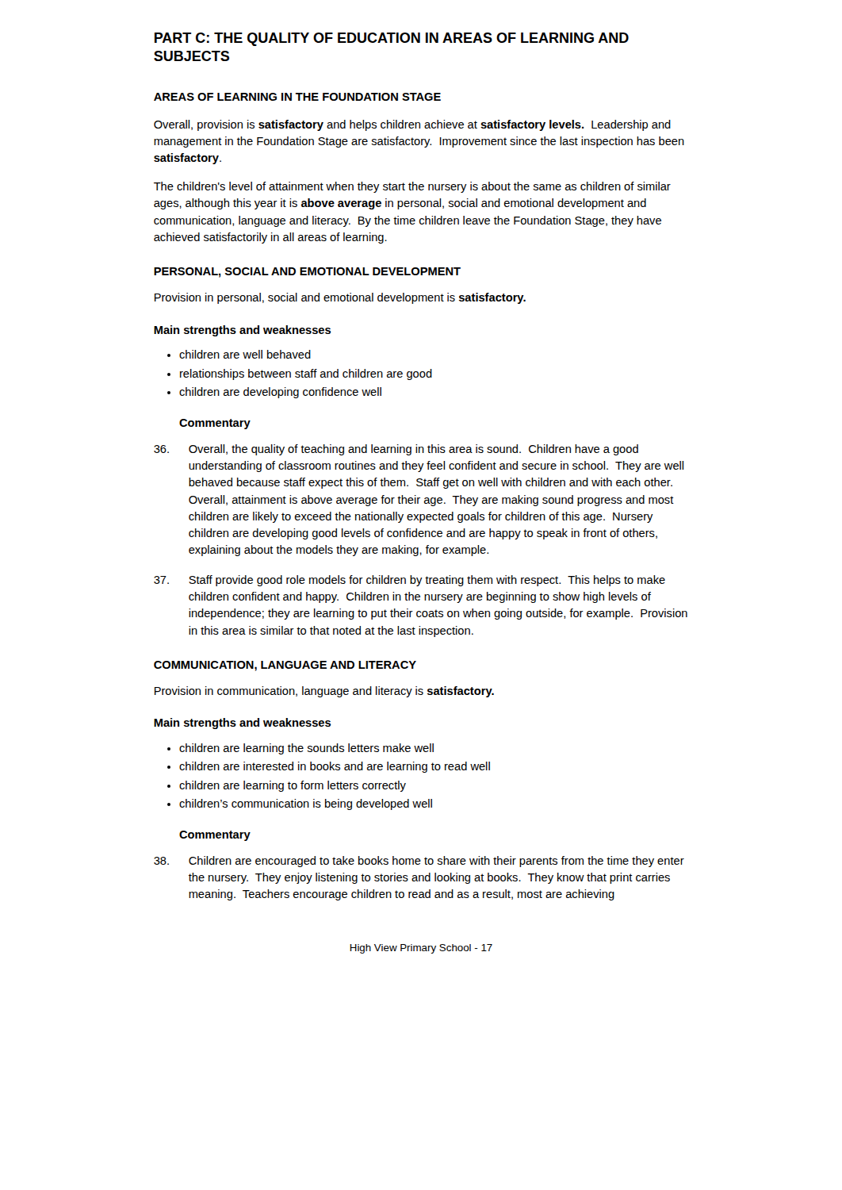PART C: THE QUALITY OF EDUCATION IN AREAS OF LEARNING AND SUBJECTS
AREAS OF LEARNING IN THE FOUNDATION STAGE
Overall, provision is satisfactory and helps children achieve at satisfactory levels. Leadership and management in the Foundation Stage are satisfactory. Improvement since the last inspection has been satisfactory.
The children's level of attainment when they start the nursery is about the same as children of similar ages, although this year it is above average in personal, social and emotional development and communication, language and literacy. By the time children leave the Foundation Stage, they have achieved satisfactorily in all areas of learning.
PERSONAL, SOCIAL AND EMOTIONAL DEVELOPMENT
Provision in personal, social and emotional development is satisfactory.
Main strengths and weaknesses
children are well behaved
relationships between staff and children are good
children are developing confidence well
Commentary
36. Overall, the quality of teaching and learning in this area is sound. Children have a good understanding of classroom routines and they feel confident and secure in school. They are well behaved because staff expect this of them. Staff get on well with children and with each other. Overall, attainment is above average for their age. They are making sound progress and most children are likely to exceed the nationally expected goals for children of this age. Nursery children are developing good levels of confidence and are happy to speak in front of others, explaining about the models they are making, for example.
37. Staff provide good role models for children by treating them with respect. This helps to make children confident and happy. Children in the nursery are beginning to show high levels of independence; they are learning to put their coats on when going outside, for example. Provision in this area is similar to that noted at the last inspection.
COMMUNICATION, LANGUAGE AND LITERACY
Provision in communication, language and literacy is satisfactory.
Main strengths and weaknesses
children are learning the sounds letters make well
children are interested in books and are learning to read well
children are learning to form letters correctly
children’s communication is being developed well
Commentary
38. Children are encouraged to take books home to share with their parents from the time they enter the nursery. They enjoy listening to stories and looking at books. They know that print carries meaning. Teachers encourage children to read and as a result, most are achieving
High View Primary School - 17